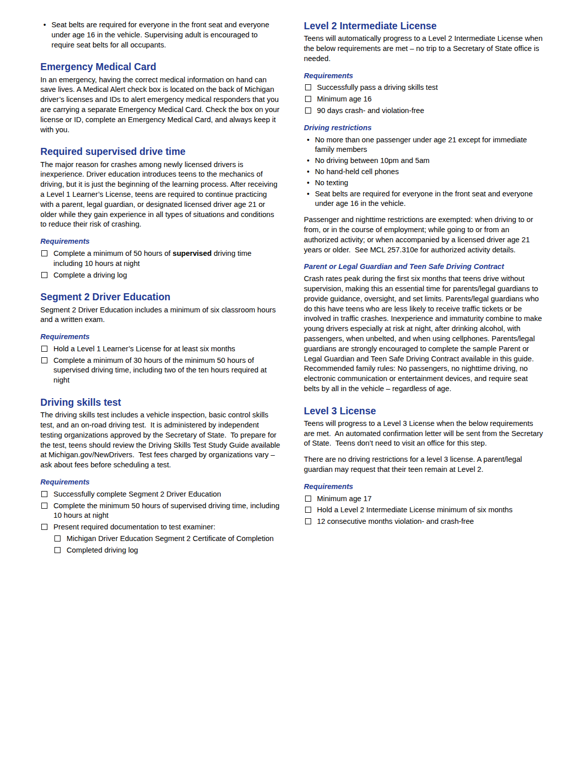Seat belts are required for everyone in the front seat and everyone under age 16 in the vehicle. Supervising adult is encouraged to require seat belts for all occupants.
Emergency Medical Card
In an emergency, having the correct medical information on hand can save lives. A Medical Alert check box is located on the back of Michigan driver’s licenses and IDs to alert emergency medical responders that you are carrying a separate Emergency Medical Card. Check the box on your license or ID, complete an Emergency Medical Card, and always keep it with you.
Required supervised drive time
The major reason for crashes among newly licensed drivers is inexperience. Driver education introduces teens to the mechanics of driving, but it is just the beginning of the learning process. After receiving a Level 1 Learner’s License, teens are required to continue practicing with a parent, legal guardian, or designated licensed driver age 21 or older while they gain experience in all types of situations and conditions to reduce their risk of crashing.
Requirements
Complete a minimum of 50 hours of supervised driving time including 10 hours at night
Complete a driving log
Segment 2 Driver Education
Segment 2 Driver Education includes a minimum of six classroom hours and a written exam.
Requirements
Hold a Level 1 Learner’s License for at least six months
Complete a minimum of 30 hours of the minimum 50 hours of supervised driving time, including two of the ten hours required at night
Driving skills test
The driving skills test includes a vehicle inspection, basic control skills test, and an on-road driving test. It is administered by independent testing organizations approved by the Secretary of State. To prepare for the test, teens should review the Driving Skills Test Study Guide available at Michigan.gov/NewDrivers. Test fees charged by organizations vary – ask about fees before scheduling a test.
Requirements
Successfully complete Segment 2 Driver Education
Complete the minimum 50 hours of supervised driving time, including 10 hours at night
Present required documentation to test examiner:
Michigan Driver Education Segment 2 Certificate of Completion
Completed driving log
Level 2 Intermediate License
Teens will automatically progress to a Level 2 Intermediate License when the below requirements are met – no trip to a Secretary of State office is needed.
Requirements
Successfully pass a driving skills test
Minimum age 16
90 days crash- and violation-free
Driving restrictions
No more than one passenger under age 21 except for immediate family members
No driving between 10pm and 5am
No hand-held cell phones
No texting
Seat belts are required for everyone in the front seat and everyone under age 16 in the vehicle.
Passenger and nighttime restrictions are exempted: when driving to or from, or in the course of employment; while going to or from an authorized activity; or when accompanied by a licensed driver age 21 years or older. See MCL 257.310e for authorized activity details.
Parent or Legal Guardian and Teen Safe Driving Contract
Crash rates peak during the first six months that teens drive without supervision, making this an essential time for parents/legal guardians to provide guidance, oversight, and set limits. Parents/legal guardians who do this have teens who are less likely to receive traffic tickets or be involved in traffic crashes. Inexperience and immaturity combine to make young drivers especially at risk at night, after drinking alcohol, with passengers, when unbelted, and when using cellphones. Parents/legal guardians are strongly encouraged to complete the sample Parent or Legal Guardian and Teen Safe Driving Contract available in this guide. Recommended family rules: No passengers, no nighttime driving, no electronic communication or entertainment devices, and require seat belts by all in the vehicle – regardless of age.
Level 3 License
Teens will progress to a Level 3 License when the below requirements are met. An automated confirmation letter will be sent from the Secretary of State. Teens don’t need to visit an office for this step.
There are no driving restrictions for a level 3 license. A parent/legal guardian may request that their teen remain at Level 2.
Requirements
Minimum age 17
Hold a Level 2 Intermediate License minimum of six months
12 consecutive months violation- and crash-free